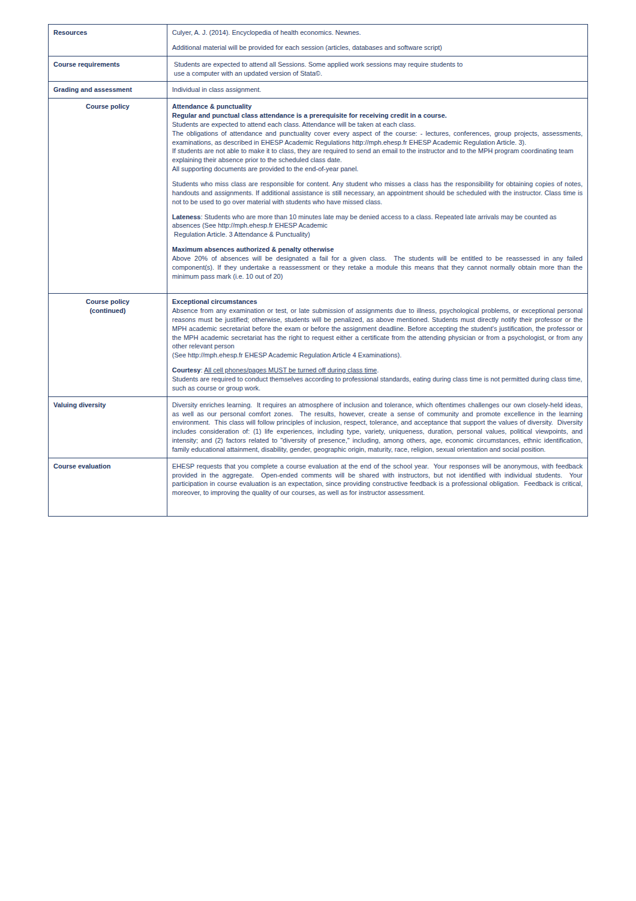| Resources | Culyer, A. J. (2014). Encyclopedia of health economics. Newnes. Additional material will be provided for each session (articles, databases and software script) |
| Course requirements | Students are expected to attend all Sessions. Some applied work sessions may require students to use a computer with an updated version of Stata©. |
| Grading and assessment | Individual in class assignment. |
| Course policy | Attendance & punctuality Regular and punctual class attendance is a prerequisite for receiving credit in a course. Students are expected to attend each class. Attendance will be taken at each class. The obligations of attendance and punctuality cover every aspect of the course: - lectures, conferences, group projects, assessments, examinations, as described in EHESP Academic Regulations http://mph.ehesp.fr EHESP Academic Regulation Article. 3). If students are not able to make it to class, they are required to send an email to the instructor and to the MPH program coordinating team explaining their absence prior to the scheduled class date. All supporting documents are provided to the end-of-year panel. Students who miss class are responsible for content. Any student who misses a class has the responsibility for obtaining copies of notes, handouts and assignments. If additional assistance is still necessary, an appointment should be scheduled with the instructor. Class time is not to be used to go over material with students who have missed class. Lateness : Students who are more than 10 minutes late may be denied access to a class. Repeated late arrivals may be counted as absences (See http://mph.ehesp.fr EHESP Academic Regulation Article. 3 Attendance & Punctuality) Maximum absences authorized & penalty otherwise Above 20% of absences will be designated a fail for a given class. The students will be entitled to be reassessed in any failed component(s). If they undertake a reassessment or they retake a module this means that they cannot normally obtain more than the minimum pass mark (i.e. 10 out of 20) |
| Course policy (continued) | Exceptional circumstances Absence from any examination or test, or late submission of assignments due to illness, psychological problems, or exceptional personal reasons must be justified; otherwise, students will be penalized, as above mentioned. Students must directly notify their professor or the MPH academic secretariat before the exam or before the assignment deadline. Before accepting the student's justification, the professor or the MPH academic secretariat has the right to request either a certificate from the attending physician or from a psychologist, or from any other relevant person (See http://mph.ehesp.fr EHESP Academic Regulation Article 4 Examinations). Courtesy : All cell phones/pages MUST be turned off during class time . Students are required to conduct themselves according to professional standards, eating during class time is not permitted during class time, such as course or group work. |
| Valuing diversity | Diversity enriches learning. It requires an atmosphere of inclusion and tolerance, which oftentimes challenges our own closely-held ideas, as well as our personal comfort zones. The results, however, create a sense of community and promote excellence in the learning environment. This class will follow principles of inclusion, respect, tolerance, and acceptance that support the values of diversity. Diversity includes consideration of: (1) life experiences, including type, variety, uniqueness, duration, personal values, political viewpoints, and intensity; and (2) factors related to "diversity of presence," including, among others, age, economic circumstances, ethnic identification, family educational attainment, disability, gender, geographic origin, maturity, race, religion, sexual orientation and social position. |
| Course evaluation | EHESP requests that you complete a course evaluation at the end of the school year. Your responses will be anonymous, with feedback provided in the aggregate. Open-ended comments will be shared with instructors, but not identified with individual students. Your participation in course evaluation is an expectation, since providing constructive feedback is a professional obligation. Feedback is critical, moreover, to improving the quality of our courses, as well as for instructor assessment. |